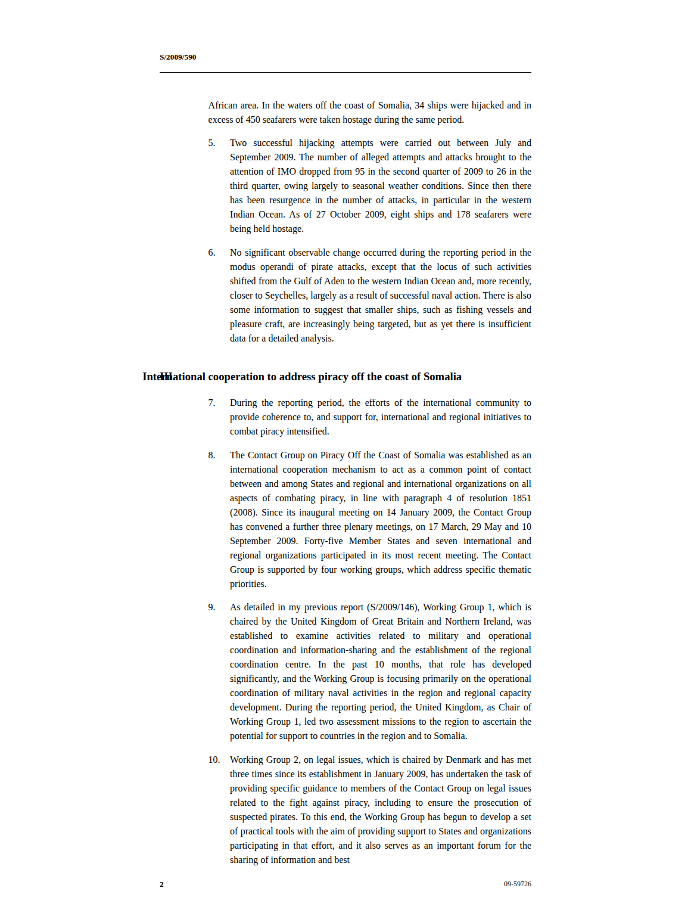S/2009/590
African area. In the waters off the coast of Somalia, 34 ships were hijacked and in excess of 450 seafarers were taken hostage during the same period.
5. Two successful hijacking attempts were carried out between July and September 2009. The number of alleged attempts and attacks brought to the attention of IMO dropped from 95 in the second quarter of 2009 to 26 in the third quarter, owing largely to seasonal weather conditions. Since then there has been resurgence in the number of attacks, in particular in the western Indian Ocean. As of 27 October 2009, eight ships and 178 seafarers were being held hostage.
6. No significant observable change occurred during the reporting period in the modus operandi of pirate attacks, except that the locus of such activities shifted from the Gulf of Aden to the western Indian Ocean and, more recently, closer to Seychelles, largely as a result of successful naval action. There is also some information to suggest that smaller ships, such as fishing vessels and pleasure craft, are increasingly being targeted, but as yet there is insufficient data for a detailed analysis.
III. International cooperation to address piracy off the coast of Somalia
7. During the reporting period, the efforts of the international community to provide coherence to, and support for, international and regional initiatives to combat piracy intensified.
8. The Contact Group on Piracy Off the Coast of Somalia was established as an international cooperation mechanism to act as a common point of contact between and among States and regional and international organizations on all aspects of combating piracy, in line with paragraph 4 of resolution 1851 (2008). Since its inaugural meeting on 14 January 2009, the Contact Group has convened a further three plenary meetings, on 17 March, 29 May and 10 September 2009. Forty-five Member States and seven international and regional organizations participated in its most recent meeting. The Contact Group is supported by four working groups, which address specific thematic priorities.
9. As detailed in my previous report (S/2009/146), Working Group 1, which is chaired by the United Kingdom of Great Britain and Northern Ireland, was established to examine activities related to military and operational coordination and information-sharing and the establishment of the regional coordination centre. In the past 10 months, that role has developed significantly, and the Working Group is focusing primarily on the operational coordination of military naval activities in the region and regional capacity development. During the reporting period, the United Kingdom, as Chair of Working Group 1, led two assessment missions to the region to ascertain the potential for support to countries in the region and to Somalia.
10. Working Group 2, on legal issues, which is chaired by Denmark and has met three times since its establishment in January 2009, has undertaken the task of providing specific guidance to members of the Contact Group on legal issues related to the fight against piracy, including to ensure the prosecution of suspected pirates. To this end, the Working Group has begun to develop a set of practical tools with the aim of providing support to States and organizations participating in that effort, and it also serves as an important forum for the sharing of information and best
2 09-59726